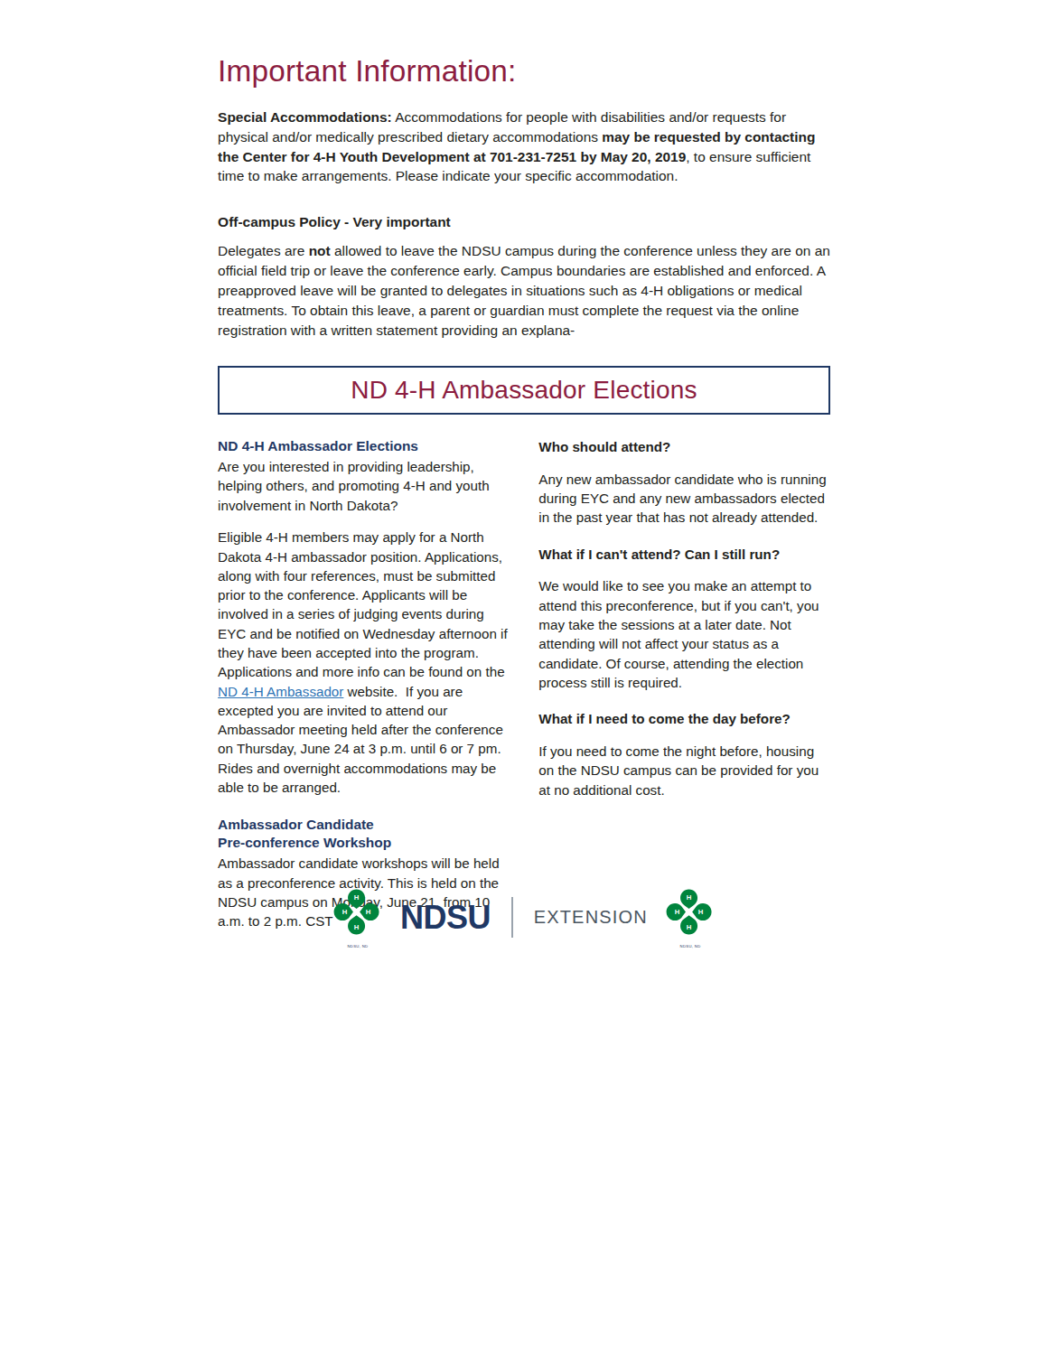Important Information:
Special Accommodations: Accommodations for people with disabilities and/or requests for physical and/or medically prescribed dietary accommodations may be requested by contacting the Center for 4-H Youth Development at 701-231-7251 by May 20, 2019, to ensure sufficient time to make arrangements. Please indicate your specific accommodation.
Off-campus Policy - Very important
Delegates are not allowed to leave the NDSU campus during the conference unless they are on an official field trip or leave the conference early. Campus boundaries are established and enforced. A preapproved leave will be granted to delegates in situations such as 4-H obligations or medical treatments. To obtain this leave, a parent or guardian must complete the request via the online registration with a written statement providing an explana-
ND 4-H Ambassador Elections
ND 4-H Ambassador Elections
Are you interested in providing leadership, helping others, and promoting 4-H and youth involvement in North Dakota?
Eligible 4-H members may apply for a North Dakota 4-H ambassador position. Applications, along with four references, must be submitted prior to the conference. Applicants will be involved in a series of judging events during EYC and be notified on Wednesday afternoon if they have been accepted into the program. Applications and more info can be found on the ND 4-H Ambassador website. If you are excepted you are invited to attend our Ambassador meeting held after the conference on Thursday, June 24 at 3 p.m. until 6 or 7 pm. Rides and overnight accommodations may be able to be arranged.
Ambassador Candidate
Pre-conference Workshop
Ambassador candidate workshops will be held as a preconference activity. This is held on the NDSU campus on Monday, June 21, from 10 a.m. to 2 p.m. CST
Who should attend?
Any new ambassador candidate who is running during EYC and any new ambassadors elected in the past year that has not already attended.
What if I can't attend? Can I still run?
We would like to see you make an attempt to attend this preconference, but if you can't, you may take the sessions at a later date. Not attending will not affect your status as a candidate. Of course, attending the election process still is required.
What if I need to come the day before?
If you need to come the night before, housing on the NDSU campus can be provided for you at no additional cost.
H H H H
NDSU, ND
NDSU
EXTENSION
H H H H
NDSU, ND